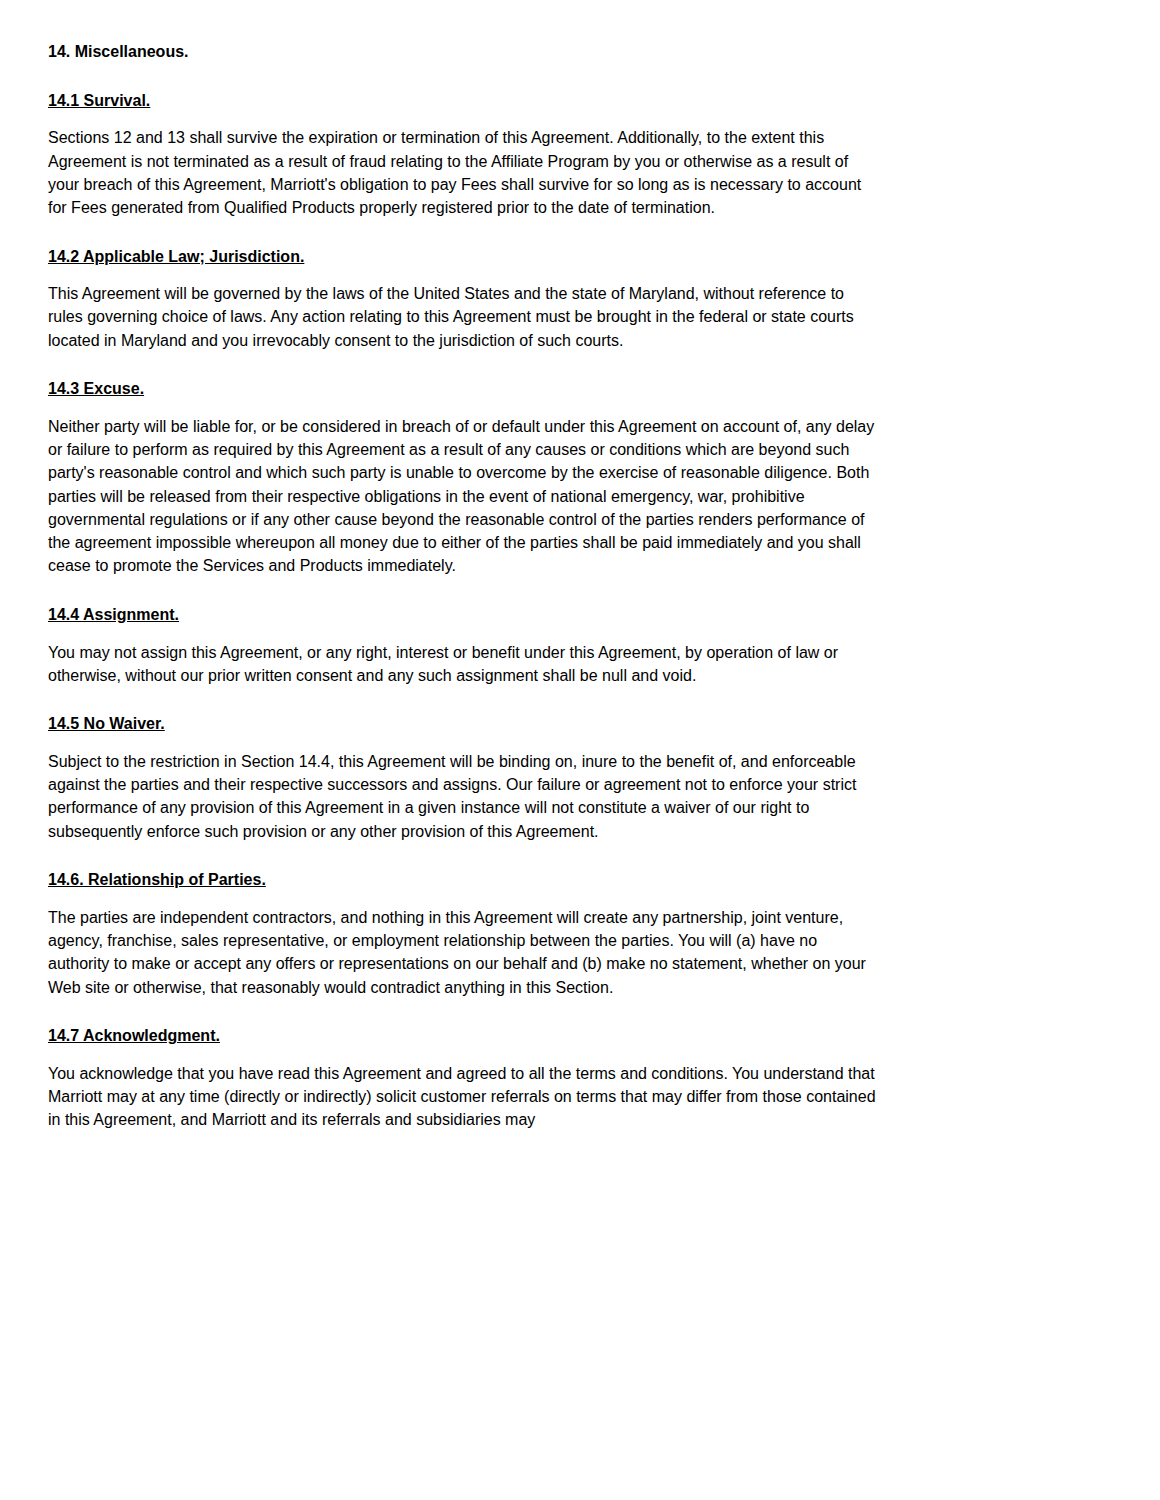14. Miscellaneous.
14.1 Survival.
Sections 12 and 13 shall survive the expiration or termination of this Agreement. Additionally, to the extent this Agreement is not terminated as a result of fraud relating to the Affiliate Program by you or otherwise as a result of your breach of this Agreement, Marriott's obligation to pay Fees shall survive for so long as is necessary to account for Fees generated from Qualified Products properly registered prior to the date of termination.
14.2 Applicable Law; Jurisdiction.
This Agreement will be governed by the laws of the United States and the state of Maryland, without reference to rules governing choice of laws. Any action relating to this Agreement must be brought in the federal or state courts located in Maryland and you irrevocably consent to the jurisdiction of such courts.
14.3 Excuse.
Neither party will be liable for, or be considered in breach of or default under this Agreement on account of, any delay or failure to perform as required by this Agreement as a result of any causes or conditions which are beyond such party's reasonable control and which such party is unable to overcome by the exercise of reasonable diligence. Both parties will be released from their respective obligations in the event of national emergency, war, prohibitive governmental regulations or if any other cause beyond the reasonable control of the parties renders performance of the agreement impossible whereupon all money due to either of the parties shall be paid immediately and you shall cease to promote the Services and Products immediately.
14.4 Assignment.
You may not assign this Agreement, or any right, interest or benefit under this Agreement, by operation of law or otherwise, without our prior written consent and any such assignment shall be null and void.
14.5 No Waiver.
Subject to the restriction in Section 14.4, this Agreement will be binding on, inure to the benefit of, and enforceable against the parties and their respective successors and assigns. Our failure or agreement not to enforce your strict performance of any provision of this Agreement in a given instance will not constitute a waiver of our right to subsequently enforce such provision or any other provision of this Agreement.
14.6. Relationship of Parties.
The parties are independent contractors, and nothing in this Agreement will create any partnership, joint venture, agency, franchise, sales representative, or employment relationship between the parties. You will (a) have no authority to make or accept any offers or representations on our behalf and (b) make no statement, whether on your Web site or otherwise, that reasonably would contradict anything in this Section.
14.7 Acknowledgment.
You acknowledge that you have read this Agreement and agreed to all the terms and conditions. You understand that Marriott may at any time (directly or indirectly) solicit customer referrals on terms that may differ from those contained in this Agreement, and Marriott and its referrals and subsidiaries may